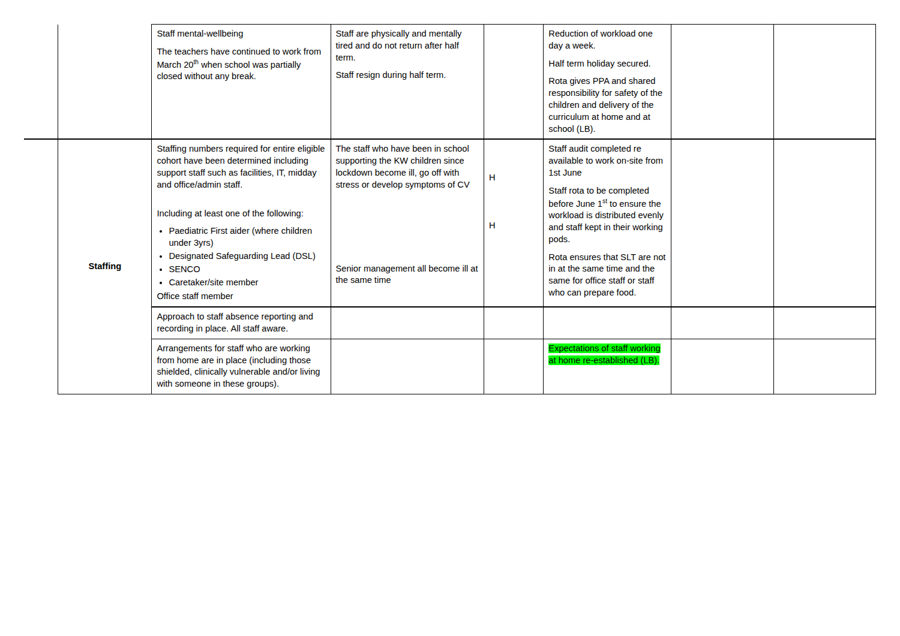| | | Staff mental-wellbeing The teachers have continued to work from March 20 th when school was partially closed without any break. | Staff are physically and mentally tired and do not return after half term. Staff resign during half term. | | Reduction of workload one day a week. Half term holiday secured. Rota gives PPA and shared responsibility for safety of the children and delivery of the curriculum at home and at school (LB). | | |
| | Staffing | Staffing numbers required for entire eligible cohort have been determined including support staff such as facilities, IT, midday and office/admin staff. Including at least one of the following: Paediatric First aider (where children under 3yrs) Designated Safeguarding Lead (DSL) SENCO Caretaker/site member Office staff member | The staff who have been in school supporting the KW children since lockdown become ill, go off with stress or develop symptoms of CV Senior management all become ill at the same time | H H | Staff audit completed re available to work on-site from 1st June Staff rota to be completed before June 1 st to ensure the workload is distributed evenly and staff kept in their working pods. Rota ensures that SLT are not in at the same time and the same for office staff or staff who can prepare food. | | |
| | Approach to staff absence reporting and recording in place. All staff aware. | | | | | |
| | Arrangements for staff who are working from home are in place (including those shielded, clinically vulnerable and/or living with someone in these groups). | | | Expectations of staff working at home re-established (LB). | | |